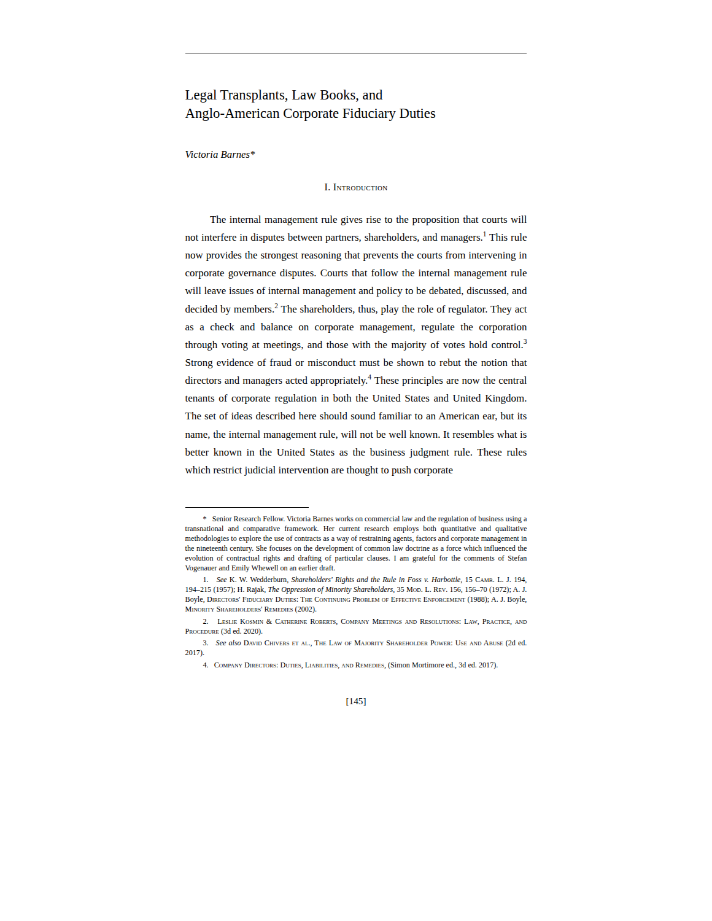Legal Transplants, Law Books, and
Anglo-American Corporate Fiduciary Duties
Victoria Barnes*
I. Introduction
The internal management rule gives rise to the proposition that courts will not interfere in disputes between partners, shareholders, and managers.1 This rule now provides the strongest reasoning that prevents the courts from intervening in corporate governance disputes. Courts that follow the internal management rule will leave issues of internal management and policy to be debated, discussed, and decided by members.2 The shareholders, thus, play the role of regulator. They act as a check and balance on corporate management, regulate the corporation through voting at meetings, and those with the majority of votes hold control.3 Strong evidence of fraud or misconduct must be shown to rebut the notion that directors and managers acted appropriately.4 These principles are now the central tenants of corporate regulation in both the United States and United Kingdom. The set of ideas described here should sound familiar to an American ear, but its name, the internal management rule, will not be well known. It resembles what is better known in the United States as the business judgment rule. These rules which restrict judicial intervention are thought to push corporate
* Senior Research Fellow. Victoria Barnes works on commercial law and the regulation of business using a transnational and comparative framework. Her current research employs both quantitative and qualitative methodologies to explore the use of contracts as a way of restraining agents, factors and corporate management in the nineteenth century. She focuses on the development of common law doctrine as a force which influenced the evolution of contractual rights and drafting of particular clauses. I am grateful for the comments of Stefan Vogenauer and Emily Whewell on an earlier draft.
1. See K. W. Wedderburn, Shareholders' Rights and the Rule in Foss v. Harbottle, 15 Camb. L. J. 194, 194–215 (1957); H. Rajak, The Oppression of Minority Shareholders, 35 Mod. L. Rev. 156, 156–70 (1972); A. J. Boyle, Directors' Fiduciary Duties: The Continuing Problem of Effective Enforcement (1988); A. J. Boyle, Minority Shareholders' Remedies (2002).
2. Leslie Kosmin & Catherine Roberts, Company Meetings and Resolutions: Law, Practice, and Procedure (3d ed. 2020).
3. See also David Chivers et al., The Law of Majority Shareholder Power: Use and Abuse (2d ed. 2017).
4. Company Directors: Duties, Liabilities, and Remedies, (Simon Mortimore ed., 3d ed. 2017).
[145]